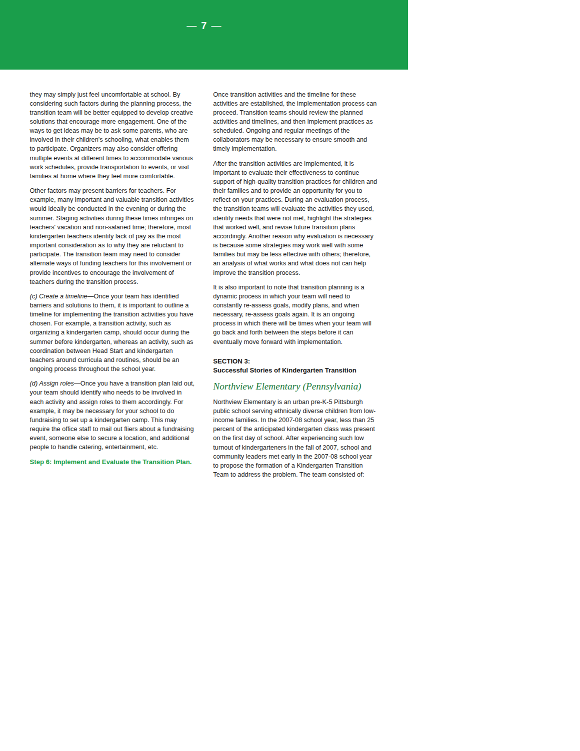—7—
they may simply just feel uncomfortable at school. By considering such factors during the planning process, the transition team will be better equipped to develop creative solutions that encourage more engagement. One of the ways to get ideas may be to ask some parents, who are involved in their children's schooling, what enables them to participate. Organizers may also consider offering multiple events at different times to accommodate various work schedules, provide transportation to events, or visit families at home where they feel more comfortable.
Other factors may present barriers for teachers. For example, many important and valuable transition activities would ideally be conducted in the evening or during the summer. Staging activities during these times infringes on teachers' vacation and non-salaried time; therefore, most kindergarten teachers identify lack of pay as the most important consideration as to why they are reluctant to participate. The transition team may need to consider alternate ways of funding teachers for this involvement or provide incentives to encourage the involvement of teachers during the transition process.
(c) Create a timeline—Once your team has identified barriers and solutions to them, it is important to outline a timeline for implementing the transition activities you have chosen. For example, a transition activity, such as organizing a kindergarten camp, should occur during the summer before kindergarten, whereas an activity, such as coordination between Head Start and kindergarten teachers around curricula and routines, should be an ongoing process throughout the school year.
(d) Assign roles—Once you have a transition plan laid out, your team should identify who needs to be involved in each activity and assign roles to them accordingly. For example, it may be necessary for your school to do fundraising to set up a kindergarten camp. This may require the office staff to mail out fliers about a fundraising event, someone else to secure a location, and additional people to handle catering, entertainment, etc.
Step 6: Implement and Evaluate the Transition Plan.
Once transition activities and the timeline for these activities are established, the implementation process can proceed. Transition teams should review the planned activities and timelines, and then implement practices as scheduled. Ongoing and regular meetings of the collaborators may be necessary to ensure smooth and timely implementation.
After the transition activities are implemented, it is important to evaluate their effectiveness to continue support of high-quality transition practices for children and their families and to provide an opportunity for you to reflect on your practices. During an evaluation process, the transition teams will evaluate the activities they used, identify needs that were not met, highlight the strategies that worked well, and revise future transition plans accordingly. Another reason why evaluation is necessary is because some strategies may work well with some families but may be less effective with others; therefore, an analysis of what works and what does not can help improve the transition process.
It is also important to note that transition planning is a dynamic process in which your team will need to constantly re-assess goals, modify plans, and when necessary, re-assess goals again. It is an ongoing process in which there will be times when your team will go back and forth between the steps before it can eventually move forward with implementation.
SECTION 3:
Successful Stories of Kindergarten Transition
Northview Elementary (Pennsylvania)
Northview Elementary is an urban pre-K-5 Pittsburgh public school serving ethnically diverse children from low-income families. In the 2007-08 school year, less than 25 percent of the anticipated kindergarten class was present on the first day of school. After experiencing such low turnout of kindergarteners in the fall of 2007, school and community leaders met early in the 2007-08 school year to propose the formation of a Kindergarten Transition Team to address the problem. The team consisted of: